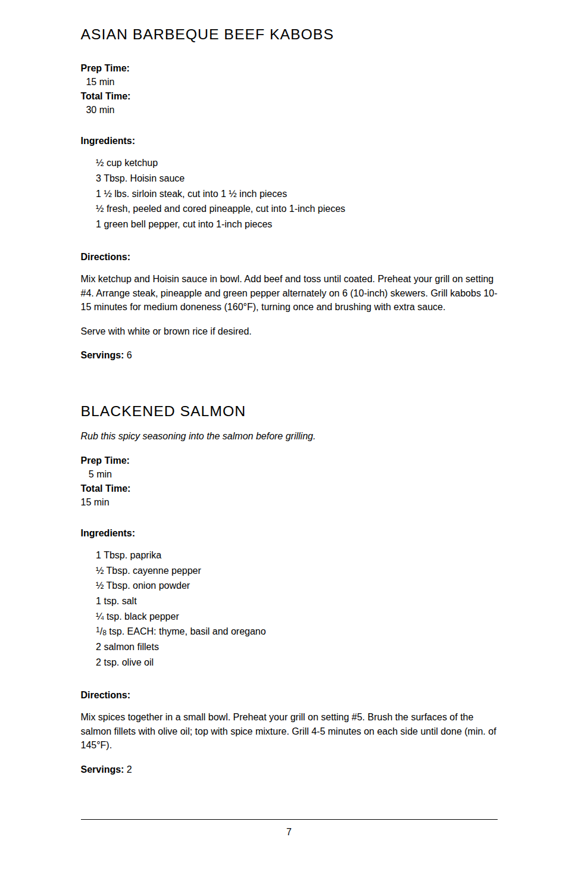ASIAN BARBEQUE BEEF KABOBS
Prep Time: 15 min Total Time: 30 min
Ingredients:
½ cup ketchup
3 Tbsp. Hoisin sauce
1 ½ lbs. sirloin steak, cut into 1 ½ inch pieces
½ fresh, peeled and cored pineapple, cut into 1-inch pieces
1 green bell pepper, cut into 1-inch pieces
Directions:
Mix ketchup and Hoisin sauce in bowl. Add beef and toss until coated. Preheat your grill on setting #4. Arrange steak, pineapple and green pepper alternately on 6 (10-inch) skewers. Grill kabobs 10-15 minutes for medium doneness (160°F), turning once and brushing with extra sauce.
Serve with white or brown rice if desired.
Servings: 6
BLACKENED SALMON
Rub this spicy seasoning into the salmon before grilling.
Prep Time: 5 min Total Time: 15 min
Ingredients:
1 Tbsp. paprika
½ Tbsp. cayenne pepper
½ Tbsp. onion powder
1 tsp. salt
¼ tsp. black pepper
1/8 tsp. EACH: thyme, basil and oregano
2 salmon fillets
2 tsp. olive oil
Directions:
Mix spices together in a small bowl. Preheat your grill on setting #5. Brush the surfaces of the salmon fillets with olive oil; top with spice mixture. Grill 4-5 minutes on each side until done (min. of 145°F).
Servings: 2
7